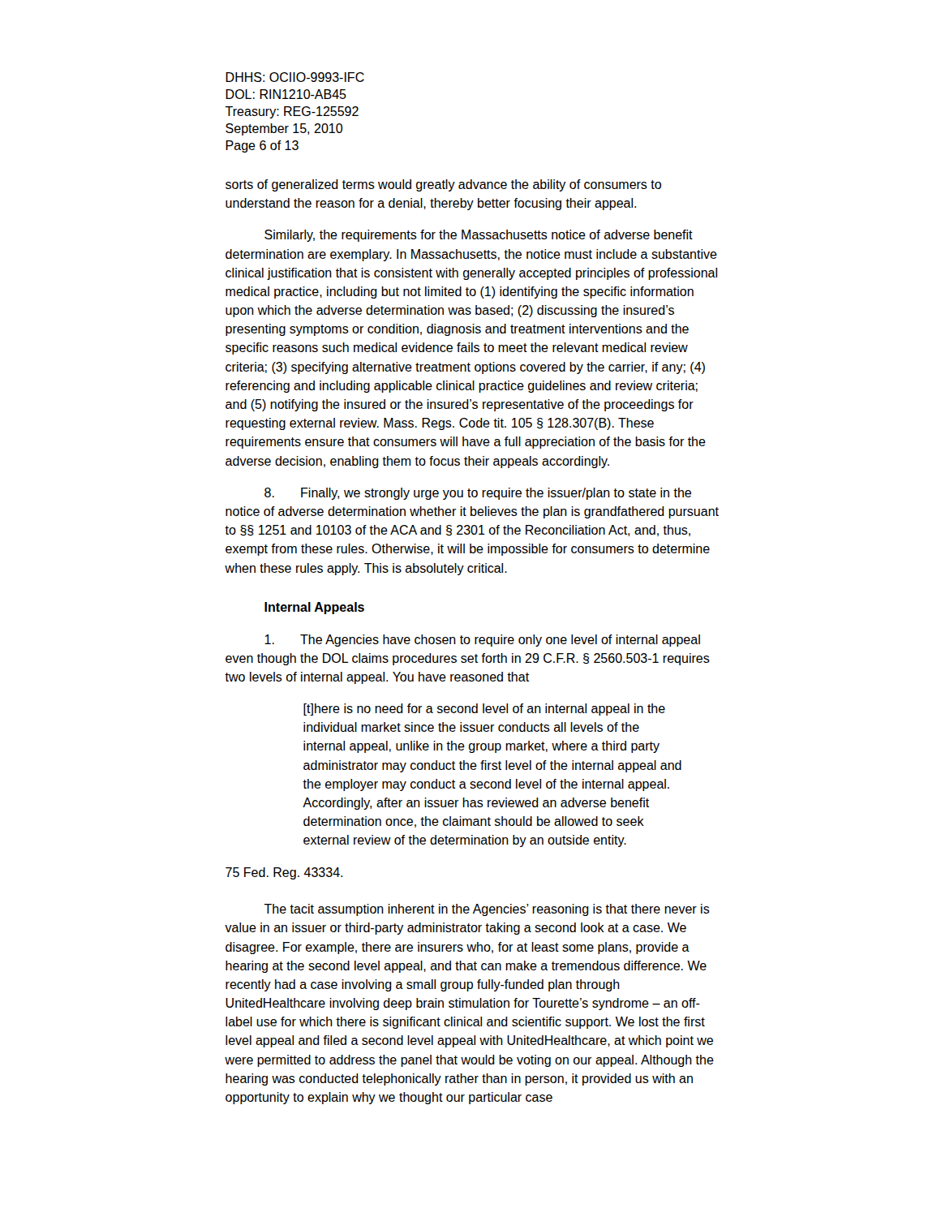DHHS: OCIIO-9993-IFC
DOL: RIN1210-AB45
Treasury: REG-125592
September 15, 2010
Page 6 of 13
sorts of generalized terms would greatly advance the ability of consumers to understand the reason for a denial, thereby better focusing their appeal.
Similarly, the requirements for the Massachusetts notice of adverse benefit determination are exemplary. In Massachusetts, the notice must include a substantive clinical justification that is consistent with generally accepted principles of professional medical practice, including but not limited to (1) identifying the specific information upon which the adverse determination was based; (2) discussing the insured’s presenting symptoms or condition, diagnosis and treatment interventions and the specific reasons such medical evidence fails to meet the relevant medical review criteria; (3) specifying alternative treatment options covered by the carrier, if any; (4) referencing and including applicable clinical practice guidelines and review criteria; and (5) notifying the insured or the insured’s representative of the proceedings for requesting external review. Mass. Regs. Code tit. 105 § 128.307(B). These requirements ensure that consumers will have a full appreciation of the basis for the adverse decision, enabling them to focus their appeals accordingly.
8. Finally, we strongly urge you to require the issuer/plan to state in the notice of adverse determination whether it believes the plan is grandfathered pursuant to §§ 1251 and 10103 of the ACA and § 2301 of the Reconciliation Act, and, thus, exempt from these rules. Otherwise, it will be impossible for consumers to determine when these rules apply. This is absolutely critical.
Internal Appeals
1. The Agencies have chosen to require only one level of internal appeal even though the DOL claims procedures set forth in 29 C.F.R. § 2560.503-1 requires two levels of internal appeal. You have reasoned that
[t]here is no need for a second level of an internal appeal in the individual market since the issuer conducts all levels of the internal appeal, unlike in the group market, where a third party administrator may conduct the first level of the internal appeal and the employer may conduct a second level of the internal appeal. Accordingly, after an issuer has reviewed an adverse benefit determination once, the claimant should be allowed to seek external review of the determination by an outside entity.
75 Fed. Reg. 43334.
The tacit assumption inherent in the Agencies’ reasoning is that there never is value in an issuer or third-party administrator taking a second look at a case. We disagree. For example, there are insurers who, for at least some plans, provide a hearing at the second level appeal, and that can make a tremendous difference. We recently had a case involving a small group fully-funded plan through UnitedHealthcare involving deep brain stimulation for Tourette’s syndrome – an off-label use for which there is significant clinical and scientific support. We lost the first level appeal and filed a second level appeal with UnitedHealthcare, at which point we were permitted to address the panel that would be voting on our appeal. Although the hearing was conducted telephonically rather than in person, it provided us with an opportunity to explain why we thought our particular case